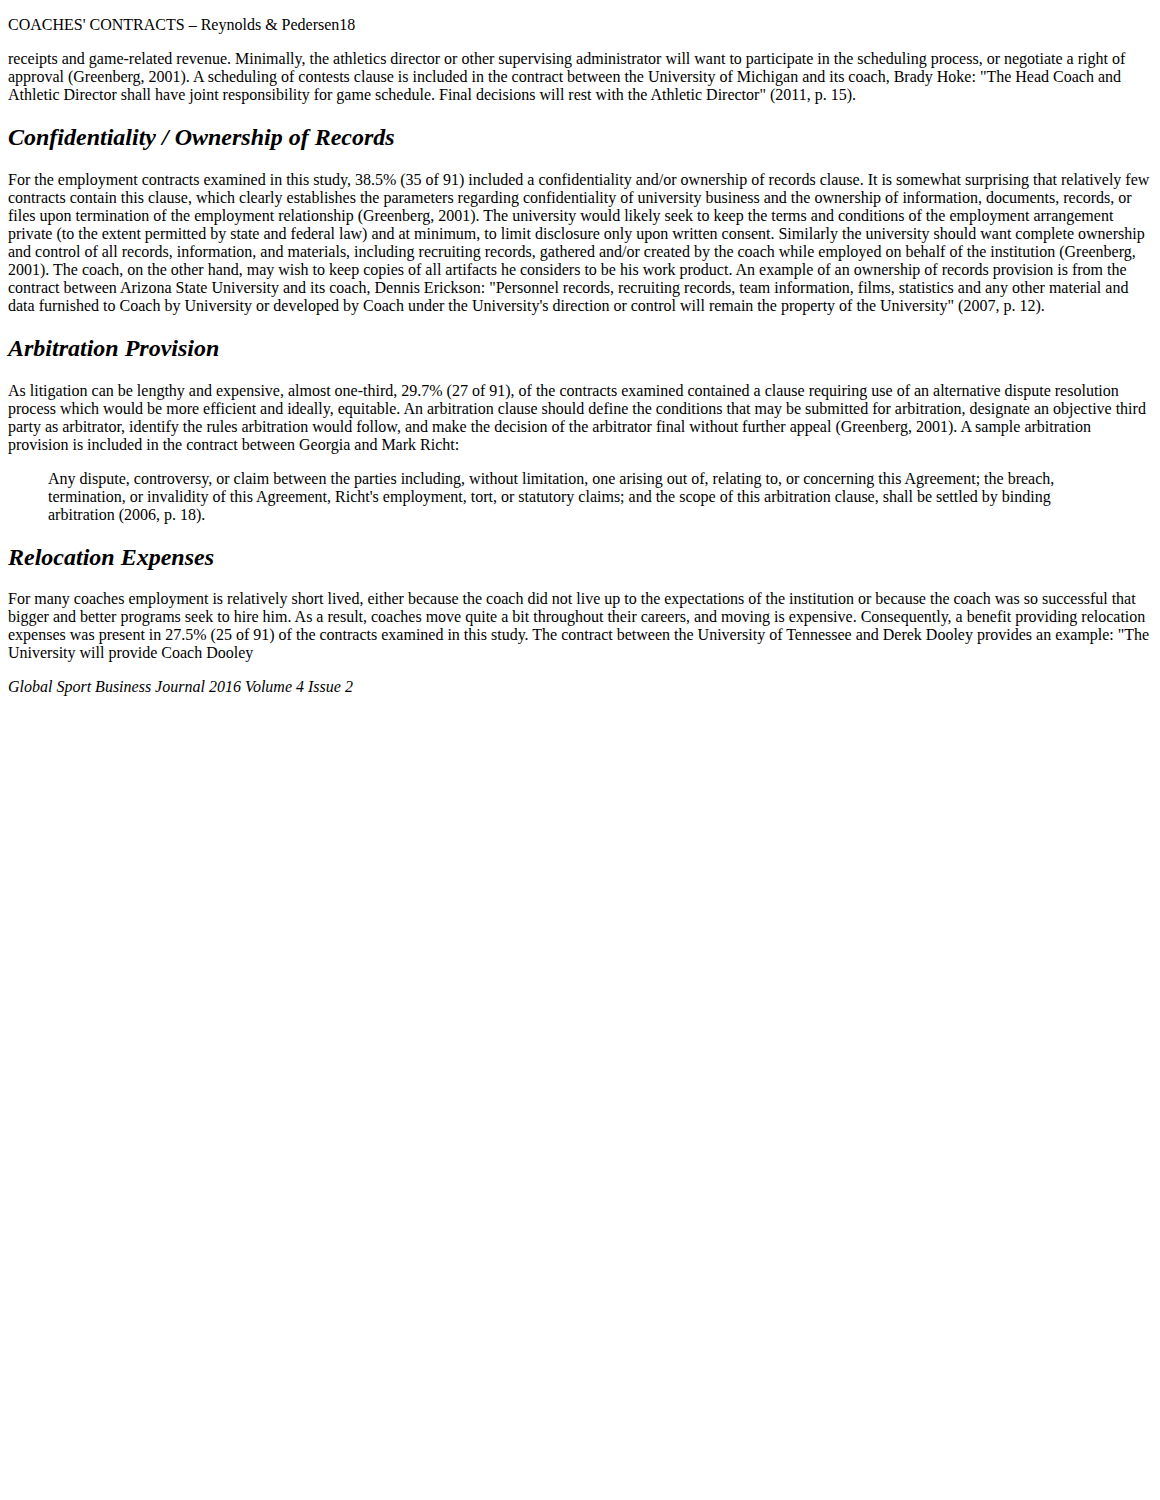COACHES' CONTRACTS – Reynolds & Pedersen18
receipts and game-related revenue. Minimally, the athletics director or other supervising administrator will want to participate in the scheduling process, or negotiate a right of approval (Greenberg, 2001). A scheduling of contests clause is included in the contract between the University of Michigan and its coach, Brady Hoke: "The Head Coach and Athletic Director shall have joint responsibility for game schedule. Final decisions will rest with the Athletic Director" (2011, p. 15).
Confidentiality / Ownership of Records
For the employment contracts examined in this study, 38.5% (35 of 91) included a confidentiality and/or ownership of records clause. It is somewhat surprising that relatively few contracts contain this clause, which clearly establishes the parameters regarding confidentiality of university business and the ownership of information, documents, records, or files upon termination of the employment relationship (Greenberg, 2001). The university would likely seek to keep the terms and conditions of the employment arrangement private (to the extent permitted by state and federal law) and at minimum, to limit disclosure only upon written consent. Similarly the university should want complete ownership and control of all records, information, and materials, including recruiting records, gathered and/or created by the coach while employed on behalf of the institution (Greenberg, 2001). The coach, on the other hand, may wish to keep copies of all artifacts he considers to be his work product. An example of an ownership of records provision is from the contract between Arizona State University and its coach, Dennis Erickson: "Personnel records, recruiting records, team information, films, statistics and any other material and data furnished to Coach by University or developed by Coach under the University's direction or control will remain the property of the University" (2007, p. 12).
Arbitration Provision
As litigation can be lengthy and expensive, almost one-third, 29.7% (27 of 91), of the contracts examined contained a clause requiring use of an alternative dispute resolution process which would be more efficient and ideally, equitable. An arbitration clause should define the conditions that may be submitted for arbitration, designate an objective third party as arbitrator, identify the rules arbitration would follow, and make the decision of the arbitrator final without further appeal (Greenberg, 2001). A sample arbitration provision is included in the contract between Georgia and Mark Richt:
Any dispute, controversy, or claim between the parties including, without limitation, one arising out of, relating to, or concerning this Agreement; the breach, termination, or invalidity of this Agreement, Richt's employment, tort, or statutory claims; and the scope of this arbitration clause, shall be settled by binding arbitration (2006, p. 18).
Relocation Expenses
For many coaches employment is relatively short lived, either because the coach did not live up to the expectations of the institution or because the coach was so successful that bigger and better programs seek to hire him. As a result, coaches move quite a bit throughout their careers, and moving is expensive. Consequently, a benefit providing relocation expenses was present in 27.5% (25 of 91) of the contracts examined in this study. The contract between the University of Tennessee and Derek Dooley provides an example: "The University will provide Coach Dooley
Global Sport Business Journal 2016 Volume 4 Issue 2